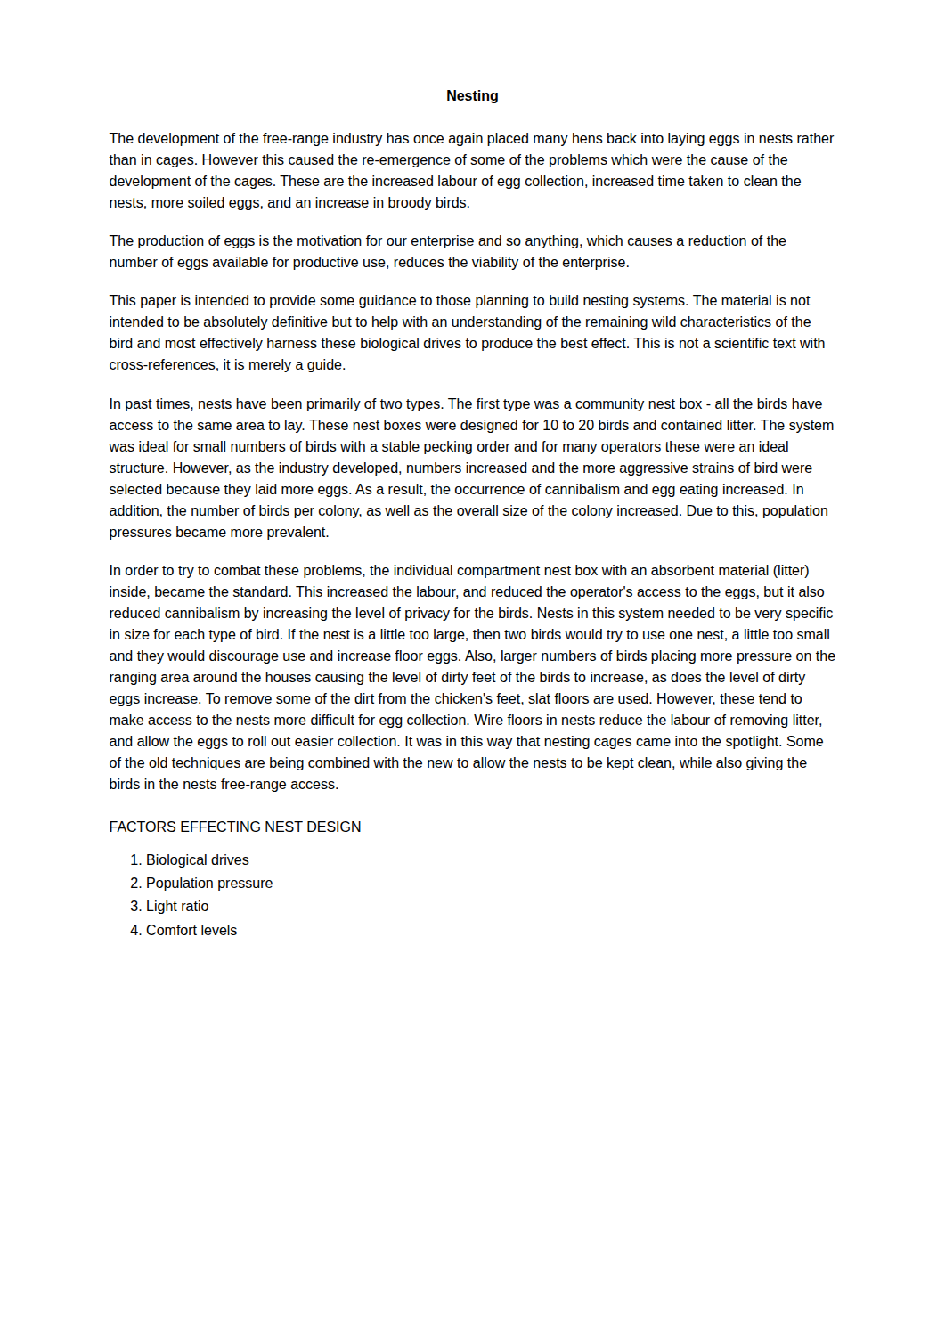Nesting
The development of the free-range industry has once again placed many hens back into laying eggs in nests rather than in cages. However this caused the re-emergence of some of the problems which were the cause of the development of the cages. These are the increased labour of egg collection, increased time taken to clean the nests, more soiled eggs, and an increase in broody birds.
The production of eggs is the motivation for our enterprise and so anything, which causes a reduction of the number of eggs available for productive use, reduces the viability of the enterprise.
This paper is intended to provide some guidance to those planning to build nesting systems. The material is not intended to be absolutely definitive but to help with an understanding of the remaining wild characteristics of the bird and most effectively harness these biological drives to produce the best effect. This is not a scientific text with cross-references, it is merely a guide.
In past times, nests have been primarily of two types. The first type was a community nest box - all the birds have access to the same area to lay. These nest boxes were designed for 10 to 20 birds and contained litter. The system was ideal for small numbers of birds with a stable pecking order and for many operators these were an ideal structure. However, as the industry developed, numbers increased and the more aggressive strains of bird were selected because they laid more eggs. As a result, the occurrence of cannibalism and egg eating increased. In addition, the number of birds per colony, as well as the overall size of the colony increased. Due to this, population pressures became more prevalent.
In order to try to combat these problems, the individual compartment nest box with an absorbent material (litter) inside, became the standard. This increased the labour, and reduced the operator's access to the eggs, but it also reduced cannibalism by increasing the level of privacy for the birds. Nests in this system needed to be very specific in size for each type of bird. If the nest is a little too large, then two birds would try to use one nest, a little too small and they would discourage use and increase floor eggs. Also, larger numbers of birds placing more pressure on the ranging area around the houses causing the level of dirty feet of the birds to increase, as does the level of dirty eggs increase. To remove some of the dirt from the chicken's feet, slat floors are used. However, these tend to make access to the nests more difficult for egg collection. Wire floors in nests reduce the labour of removing litter, and allow the eggs to roll out easier collection. It was in this way that nesting cages came into the spotlight. Some of the old techniques are being combined with the new to allow the nests to be kept clean, while also giving the birds in the nests free-range access.
FACTORS EFFECTING NEST DESIGN
Biological drives
Population pressure
Light ratio
Comfort levels